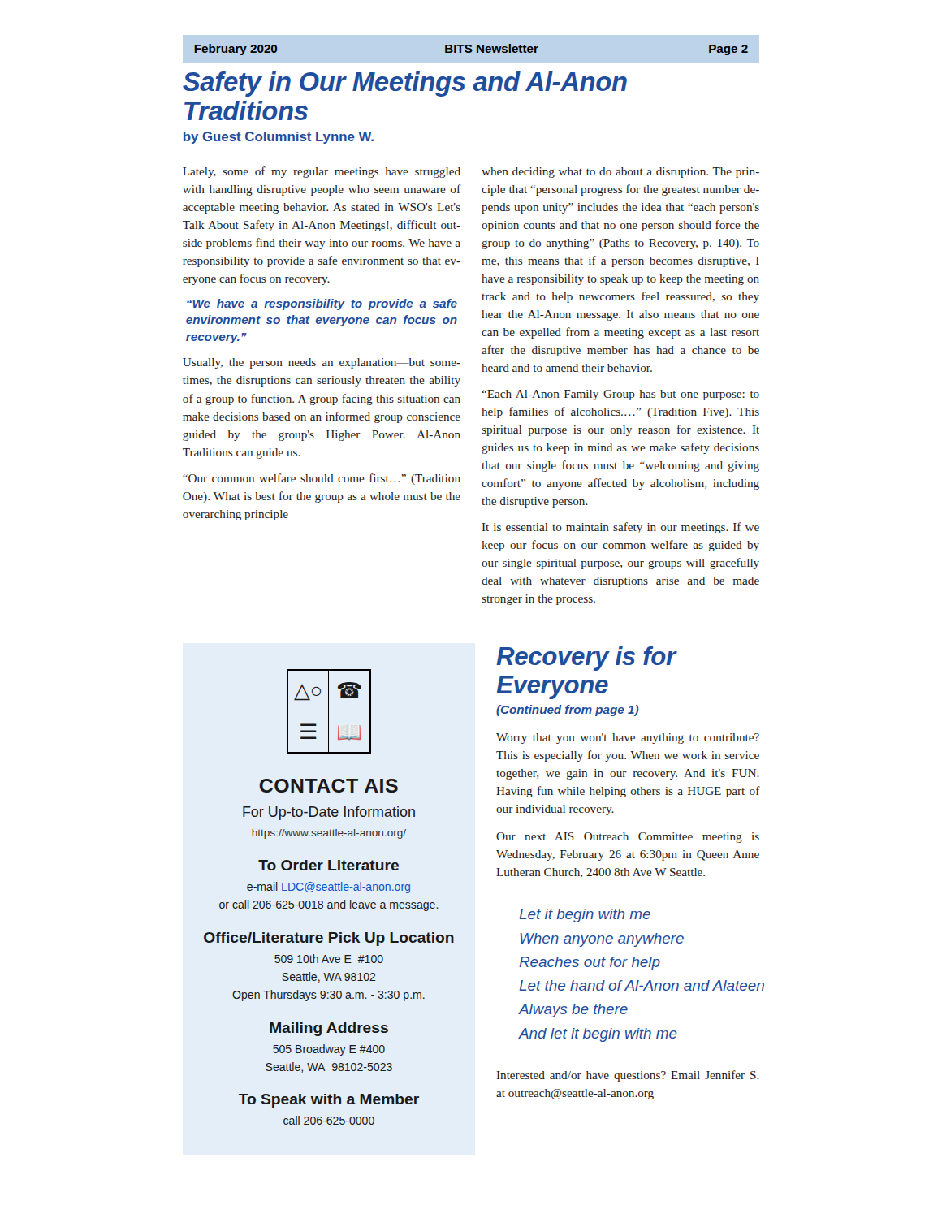February 2020 BITS Newsletter Page 2
Safety in Our Meetings and Al-Anon Traditions
by Guest Columnist Lynne W.
Lately, some of my regular meetings have struggled with handling disruptive people who seem unaware of acceptable meeting behavior. As stated in WSO's Let's Talk About Safety in Al-Anon Meetings!, difficult outside problems find their way into our rooms. We have a responsibility to provide a safe environment so that everyone can focus on recovery.
“We have a responsibility to provide a safe environment so that everyone can focus on recovery.”
Usually, the person needs an explanation—but sometimes, the disruptions can seriously threaten the ability of a group to function. A group facing this situation can make decisions based on an informed group conscience guided by the group's Higher Power. Al-Anon Traditions can guide us.
“Our common welfare should come first…” (Tradition One). What is best for the group as a whole must be the overarching principle
when deciding what to do about a disruption. The principle that “personal progress for the greatest number depends upon unity” includes the idea that “each person's opinion counts and that no one person should force the group to do anything” (Paths to Recovery, p. 140). To me, this means that if a person becomes disruptive, I have a responsibility to speak up to keep the meeting on track and to help newcomers feel reassured, so they hear the Al-Anon message. It also means that no one can be expelled from a meeting except as a last resort after the disruptive member has had a chance to be heard and to amend their behavior.
“Each Al-Anon Family Group has but one purpose: to help families of alcoholics.…” (Tradition Five). This spiritual purpose is our only reason for existence. It guides us to keep in mind as we make safety decisions that our single focus must be “welcoming and giving comfort” to anyone affected by alcoholism, including the disruptive person.
It is essential to maintain safety in our meetings. If we keep our focus on our common welfare as guided by our single spiritual purpose, our groups will gracefully deal with whatever disruptions arise and be made stronger in the process.
△○
☎
☰
📖
CONTACT AIS
For Up-to-Date Information
https://www.seattle-al-anon.org/
To Order Literature
e-mail LDC@seattle-al-anon.org
or call 206-625-0018 and leave a message.
Office/Literature Pick Up Location
509 10th Ave E #100
Seattle, WA 98102
Open Thursdays 9:30 a.m. - 3:30 p.m.
Mailing Address
505 Broadway E #400
Seattle, WA 98102-5023
To Speak with a Member
call 206-625-0000
Recovery is for Everyone
(Continued from page 1)
Worry that you won't have anything to contribute? This is especially for you. When we work in service together, we gain in our recovery. And it's FUN. Having fun while helping others is a HUGE part of our individual recovery.
Our next AIS Outreach Committee meeting is Wednesday, February 26 at 6:30pm in Queen Anne Lutheran Church, 2400 8th Ave W Seattle.
Let it begin with me
When anyone anywhere
Reaches out for help
Let the hand of Al-Anon and Alateen
Always be there
And let it begin with me
Interested and/or have questions? Email Jennifer S. at outreach@seattle-al-anon.org